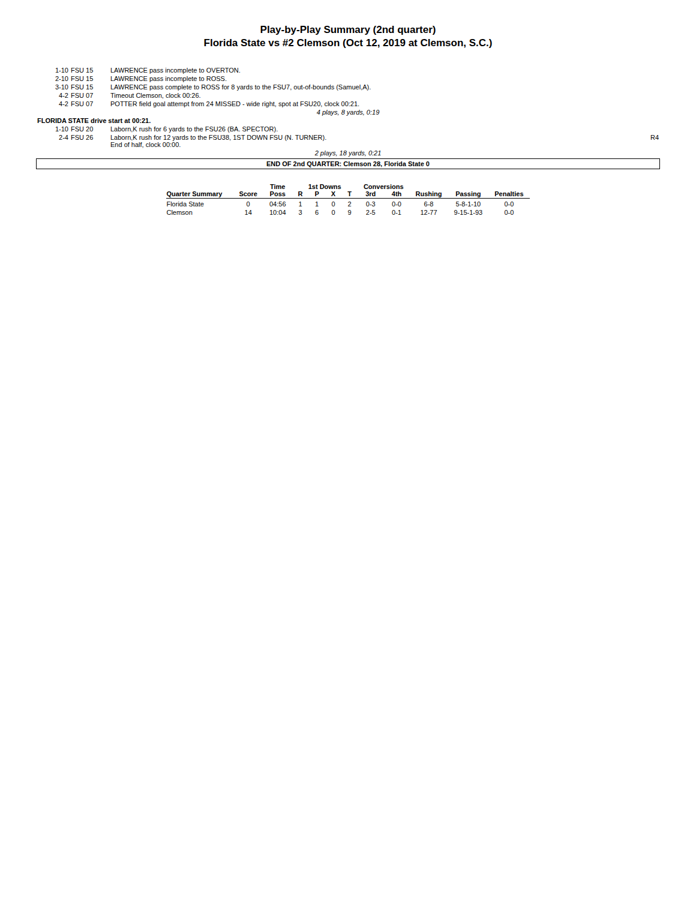Play-by-Play Summary (2nd quarter)
Florida State vs #2 Clemson (Oct 12, 2019 at Clemson, S.C.)
| 1-10 | FSU 15 | LAWRENCE pass incomplete to OVERTON. | |
| 2-10 | FSU 15 | LAWRENCE pass incomplete to ROSS. | |
| 3-10 | FSU 15 | LAWRENCE pass complete to ROSS for 8 yards to the FSU7, out-of-bounds (Samuel,A). | |
| 4-2 | FSU 07 | Timeout Clemson, clock 00:26. | |
| 4-2 | FSU 07 | POTTER field goal attempt from 24 MISSED - wide right, spot at FSU20, clock 00:21. | |
| 4 plays, 8 yards, 0:19 |
| FLORIDA STATE drive start at 00:21. |
| 1-10 | FSU 20 | Laborn,K rush for 6 yards to the FSU26 (BA. SPECTOR). | |
| 2-4 | FSU 26 | Laborn,K rush for 12 yards to the FSU38, 1ST DOWN FSU (N. TURNER). End of half, clock 00:00. | R4 |
| 2 plays, 18 yards, 0:21 |
END OF 2nd QUARTER: Clemson 28, Florida State 0
| | | Time | 1st Downs | Conversions | | | |
| --- | --- | --- | --- | --- | --- | --- | --- |
| Quarter Summary | Score | Poss | R | P | X | T | 3rd | 4th | Rushing | Passing | Penalties |
| Florida State | 0 | 04:56 | 1 | 1 | 0 | 2 | 0-3 | 0-0 | 6-8 | 5-8-1-10 | 0-0 |
| Clemson | 14 | 10:04 | 3 | 6 | 0 | 9 | 2-5 | 0-1 | 12-77 | 9-15-1-93 | 0-0 |